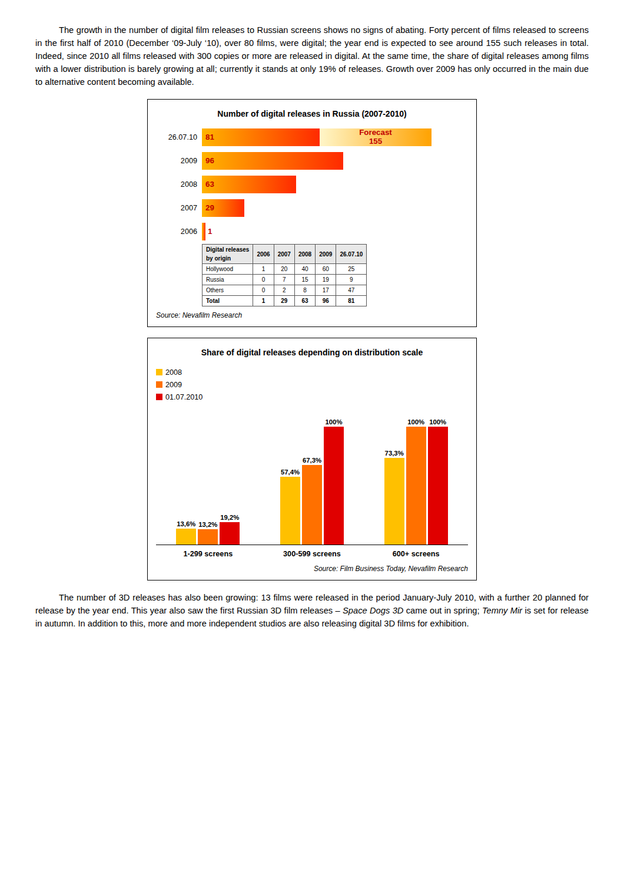The growth in the number of digital film releases to Russian screens shows no signs of abating. Forty percent of films released to screens in the first half of 2010 (December ‘09-July ‘10), over 80 films, were digital; the year end is expected to see around 155 such releases in total. Indeed, since 2010 all films released with 300 copies or more are released in digital. At the same time, the share of digital releases among films with a lower distribution is barely growing at all; currently it stands at only 19% of releases. Growth over 2009 has only occurred in the main due to alternative content becoming available.
Number of digital releases in Russia (2007-2010)
26.07.10
81
Forecast
155
2009
96
2008
63
2007
29
2006
1
| Digital releases by origin | 2006 | 2007 | 2008 | 2009 | 26.07.10 |
| --- | --- | --- | --- | --- | --- |
| Hollywood | 1 | 20 | 40 | 60 | 25 |
| Russia | 0 | 7 | 15 | 19 | 9 |
| Others | 0 | 2 | 8 | 17 | 47 |
| Total | 1 | 29 | 63 | 96 | 81 |
Source: Nevafilm Research
Share of digital releases depending on distribution scale
2008
2009
01.07.2010
13,6%
13,2%
19,2%
57,4%
67,3%
100%
73,3%
100%
100%
1-299 screens
300-599 screens
600+ screens
Source: Film Business Today, Nevafilm Research
The number of 3D releases has also been growing: 13 films were released in the period January-July 2010, with a further 20 planned for release by the year end. This year also saw the first Russian 3D film releases – Space Dogs 3D came out in spring; Temny Mir is set for release in autumn. In addition to this, more and more independent studios are also releasing digital 3D films for exhibition.